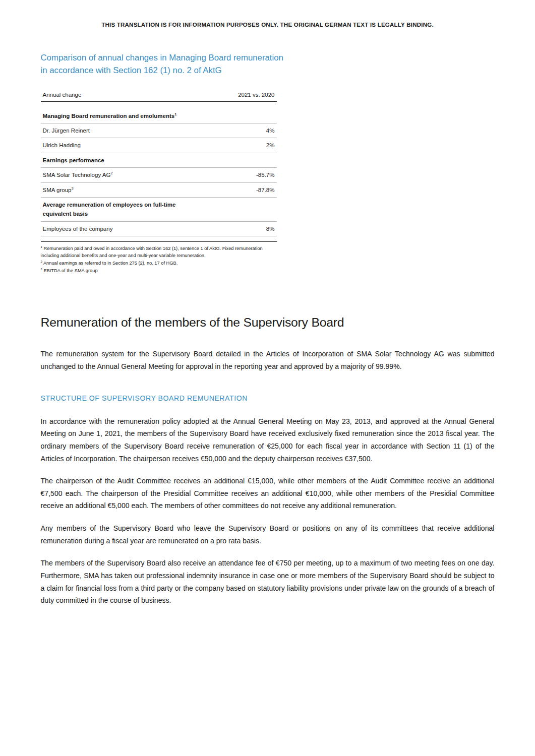THIS TRANSLATION IS FOR INFORMATION PURPOSES ONLY. THE ORIGINAL GERMAN TEXT IS LEGALLY BINDING.
Comparison of annual changes in Managing Board remuneration
in accordance with Section 162 (1) no. 2 of AktG
| Annual change | 2021 vs. 2020 |
| Managing Board remuneration and emoluments 1 | |
| Dr. Jürgen Reinert | 4% |
| Ulrich Hadding | 2% |
| Earnings performance | |
| SMA Solar Technology AG 2 | -85.7% |
| SMA group 3 | -87.8% |
| Average remuneration of employees on full-time equivalent basis | |
| Employees of the company | 8% |
1 Remuneration paid and owed in accordance with Section 162 (1), sentence 1 of AktG. Fixed remuneration including additional benefits and one-year and multi-year variable remuneration.
2 Annual earnings as referred to in Section 275 (2), no. 17 of HGB.
3 EBITDA of the SMA group
Remuneration of the members of the Supervisory Board
The remuneration system for the Supervisory Board detailed in the Articles of Incorporation of SMA Solar Technology AG was submitted unchanged to the Annual General Meeting for approval in the reporting year and approved by a majority of 99.99%.
STRUCTURE OF SUPERVISORY BOARD REMUNERATION
In accordance with the remuneration policy adopted at the Annual General Meeting on May 23, 2013, and approved at the Annual General Meeting on June 1, 2021, the members of the Supervisory Board have received exclusively fixed remuneration since the 2013 fiscal year. The ordinary members of the Supervisory Board receive remuneration of €25,000 for each fiscal year in accordance with Section 11 (1) of the Articles of Incorporation. The chairperson receives €50,000 and the deputy chairperson receives €37,500.
The chairperson of the Audit Committee receives an additional €15,000, while other members of the Audit Committee receive an additional €7,500 each. The chairperson of the Presidial Committee receives an additional €10,000, while other members of the Presidial Committee receive an additional €5,000 each. The members of other committees do not receive any additional remuneration.
Any members of the Supervisory Board who leave the Supervisory Board or positions on any of its committees that receive additional remuneration during a fiscal year are remunerated on a pro rata basis.
The members of the Supervisory Board also receive an attendance fee of €750 per meeting, up to a maximum of two meeting fees on one day. Furthermore, SMA has taken out professional indemnity insurance in case one or more members of the Supervisory Board should be subject to a claim for financial loss from a third party or the company based on statutory liability provisions under private law on the grounds of a breach of duty committed in the course of business.